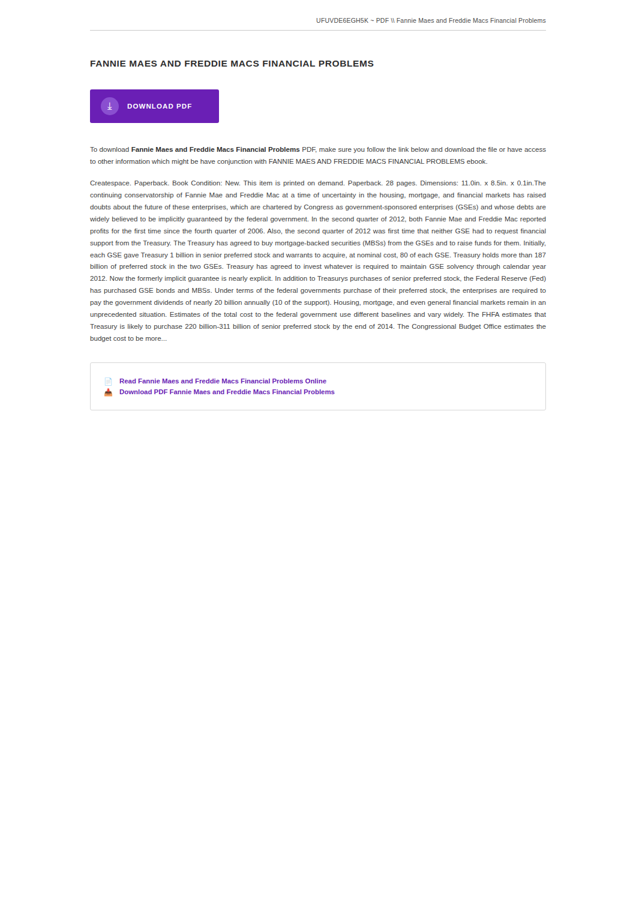UFUVDE6EGH5K ~ PDF \\ Fannie Maes and Freddie Macs Financial Problems
FANNIE MAES AND FREDDIE MACS FINANCIAL PROBLEMS
⤓ DOWNLOAD PDF
To download Fannie Maes and Freddie Macs Financial Problems PDF, make sure you follow the link below and download the file or have access to other information which might be have conjunction with FANNIE MAES AND FREDDIE MACS FINANCIAL PROBLEMS ebook.
Createspace. Paperback. Book Condition: New. This item is printed on demand. Paperback. 28 pages. Dimensions: 11.0in. x 8.5in. x 0.1in.The continuing conservatorship of Fannie Mae and Freddie Mac at a time of uncertainty in the housing, mortgage, and financial markets has raised doubts about the future of these enterprises, which are chartered by Congress as government-sponsored enterprises (GSEs) and whose debts are widely believed to be implicitly guaranteed by the federal government. In the second quarter of 2012, both Fannie Mae and Freddie Mac reported profits for the first time since the fourth quarter of 2006. Also, the second quarter of 2012 was first time that neither GSE had to request financial support from the Treasury. The Treasury has agreed to buy mortgage-backed securities (MBSs) from the GSEs and to raise funds for them. Initially, each GSE gave Treasury 1 billion in senior preferred stock and warrants to acquire, at nominal cost, 80 of each GSE. Treasury holds more than 187 billion of preferred stock in the two GSEs. Treasury has agreed to invest whatever is required to maintain GSE solvency through calendar year 2012. Now the formerly implicit guarantee is nearly explicit. In addition to Treasurys purchases of senior preferred stock, the Federal Reserve (Fed) has purchased GSE bonds and MBSs. Under terms of the federal governments purchase of their preferred stock, the enterprises are required to pay the government dividends of nearly 20 billion annually (10 of the support). Housing, mortgage, and even general financial markets remain in an unprecedented situation. Estimates of the total cost to the federal government use different baselines and vary widely. The FHFA estimates that Treasury is likely to purchase 220 billion-311 billion of senior preferred stock by the end of 2014. The Congressional Budget Office estimates the budget cost to be more...
📄Read Fannie Maes and Freddie Macs Financial Problems Online
📥Download PDF Fannie Maes and Freddie Macs Financial Problems